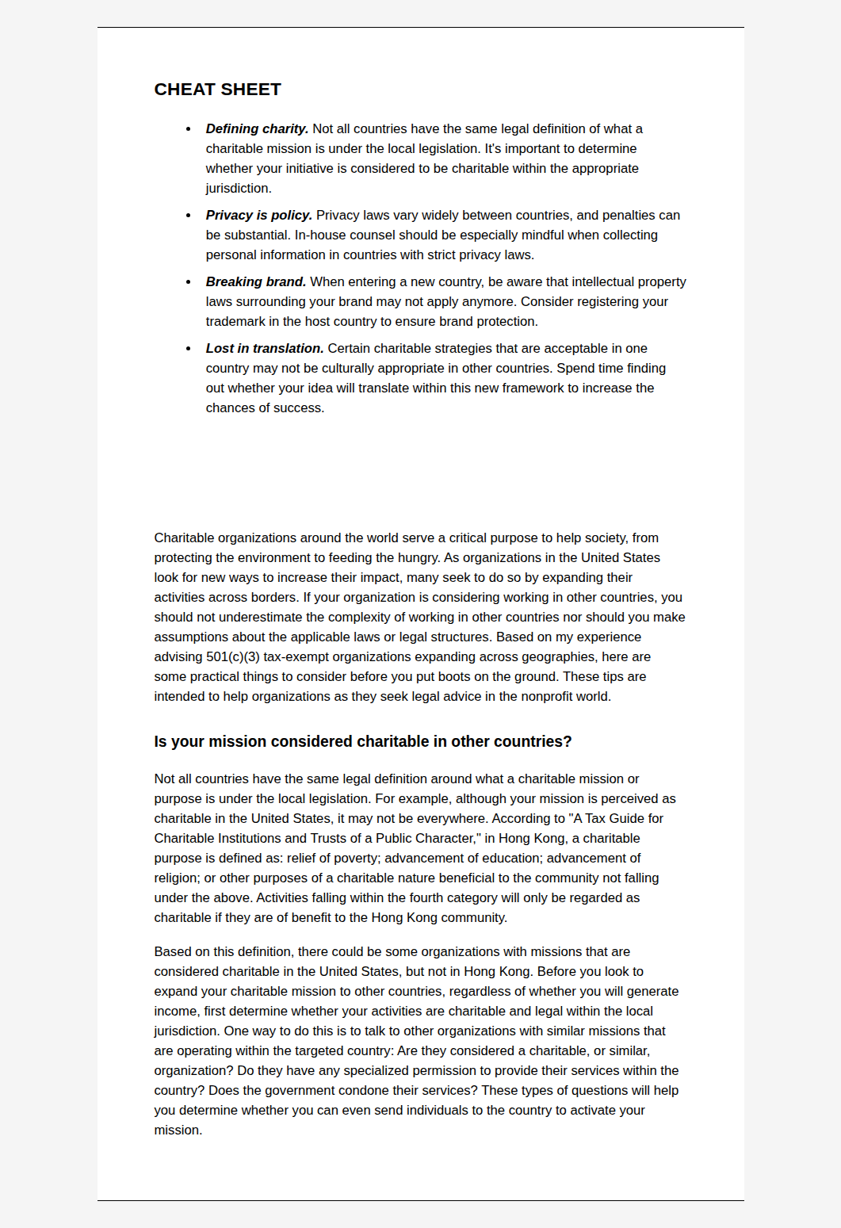CHEAT SHEET
Defining charity. Not all countries have the same legal definition of what a charitable mission is under the local legislation. It's important to determine whether your initiative is considered to be charitable within the appropriate jurisdiction.
Privacy is policy. Privacy laws vary widely between countries, and penalties can be substantial. In-house counsel should be especially mindful when collecting personal information in countries with strict privacy laws.
Breaking brand. When entering a new country, be aware that intellectual property laws surrounding your brand may not apply anymore. Consider registering your trademark in the host country to ensure brand protection.
Lost in translation. Certain charitable strategies that are acceptable in one country may not be culturally appropriate in other countries. Spend time finding out whether your idea will translate within this new framework to increase the chances of success.
Charitable organizations around the world serve a critical purpose to help society, from protecting the environment to feeding the hungry. As organizations in the United States look for new ways to increase their impact, many seek to do so by expanding their activities across borders. If your organization is considering working in other countries, you should not underestimate the complexity of working in other countries nor should you make assumptions about the applicable laws or legal structures. Based on my experience advising 501(c)(3) tax-exempt organizations expanding across geographies, here are some practical things to consider before you put boots on the ground. These tips are intended to help organizations as they seek legal advice in the nonprofit world.
Is your mission considered charitable in other countries?
Not all countries have the same legal definition around what a charitable mission or purpose is under the local legislation. For example, although your mission is perceived as charitable in the United States, it may not be everywhere. According to "A Tax Guide for Charitable Institutions and Trusts of a Public Character," in Hong Kong, a charitable purpose is defined as: relief of poverty; advancement of education; advancement of religion; or other purposes of a charitable nature beneficial to the community not falling under the above. Activities falling within the fourth category will only be regarded as charitable if they are of benefit to the Hong Kong community.
Based on this definition, there could be some organizations with missions that are considered charitable in the United States, but not in Hong Kong. Before you look to expand your charitable mission to other countries, regardless of whether you will generate income, first determine whether your activities are charitable and legal within the local jurisdiction. One way to do this is to talk to other organizations with similar missions that are operating within the targeted country: Are they considered a charitable, or similar, organization? Do they have any specialized permission to provide their services within the country? Does the government condone their services? These types of questions will help you determine whether you can even send individuals to the country to activate your mission.